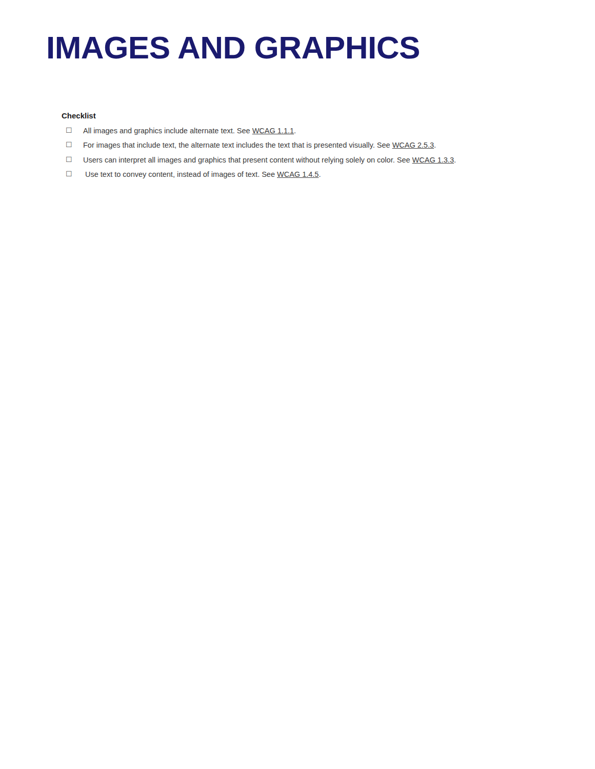IMAGES AND GRAPHICS
Checklist
All images and graphics include alternate text. See WCAG 1.1.1.
For images that include text, the alternate text includes the text that is presented visually. See WCAG 2.5.3.
Users can interpret all images and graphics that present content without relying solely on color. See WCAG 1.3.3.
Use text to convey content, instead of images of text. See WCAG 1.4.5.